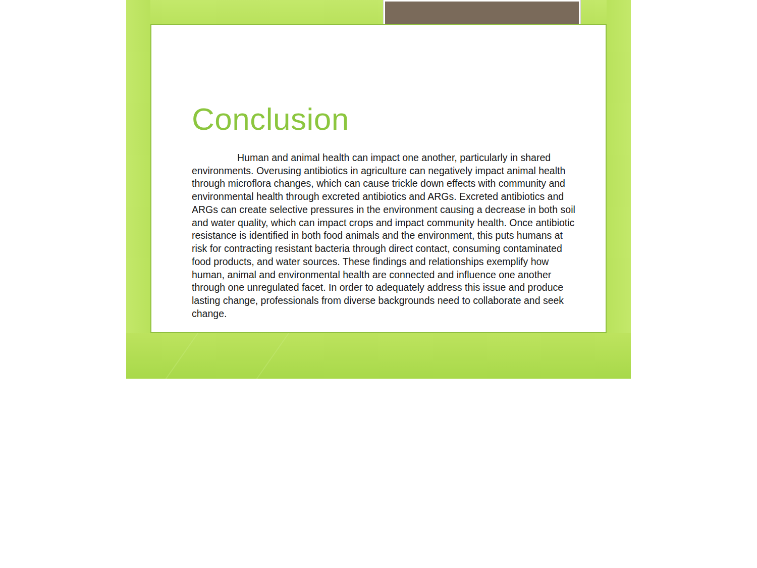Conclusion
Human and animal health can impact one another, particularly in shared environments. Overusing antibiotics in agriculture can negatively impact animal health through microflora changes, which can cause trickle down effects with community and environmental health through excreted antibiotics and ARGs. Excreted antibiotics and ARGs can create selective pressures in the environment causing a decrease in both soil and water quality, which can impact crops and impact community health. Once antibiotic resistance is identified in both food animals and the environment, this puts humans at risk for contracting resistant bacteria through direct contact, consuming contaminated food products, and water sources. These findings and relationships exemplify how human, animal and environmental health are connected and influence one another through one unregulated facet. In order to adequately address this issue and produce lasting change, professionals from diverse backgrounds need to collaborate and seek change.